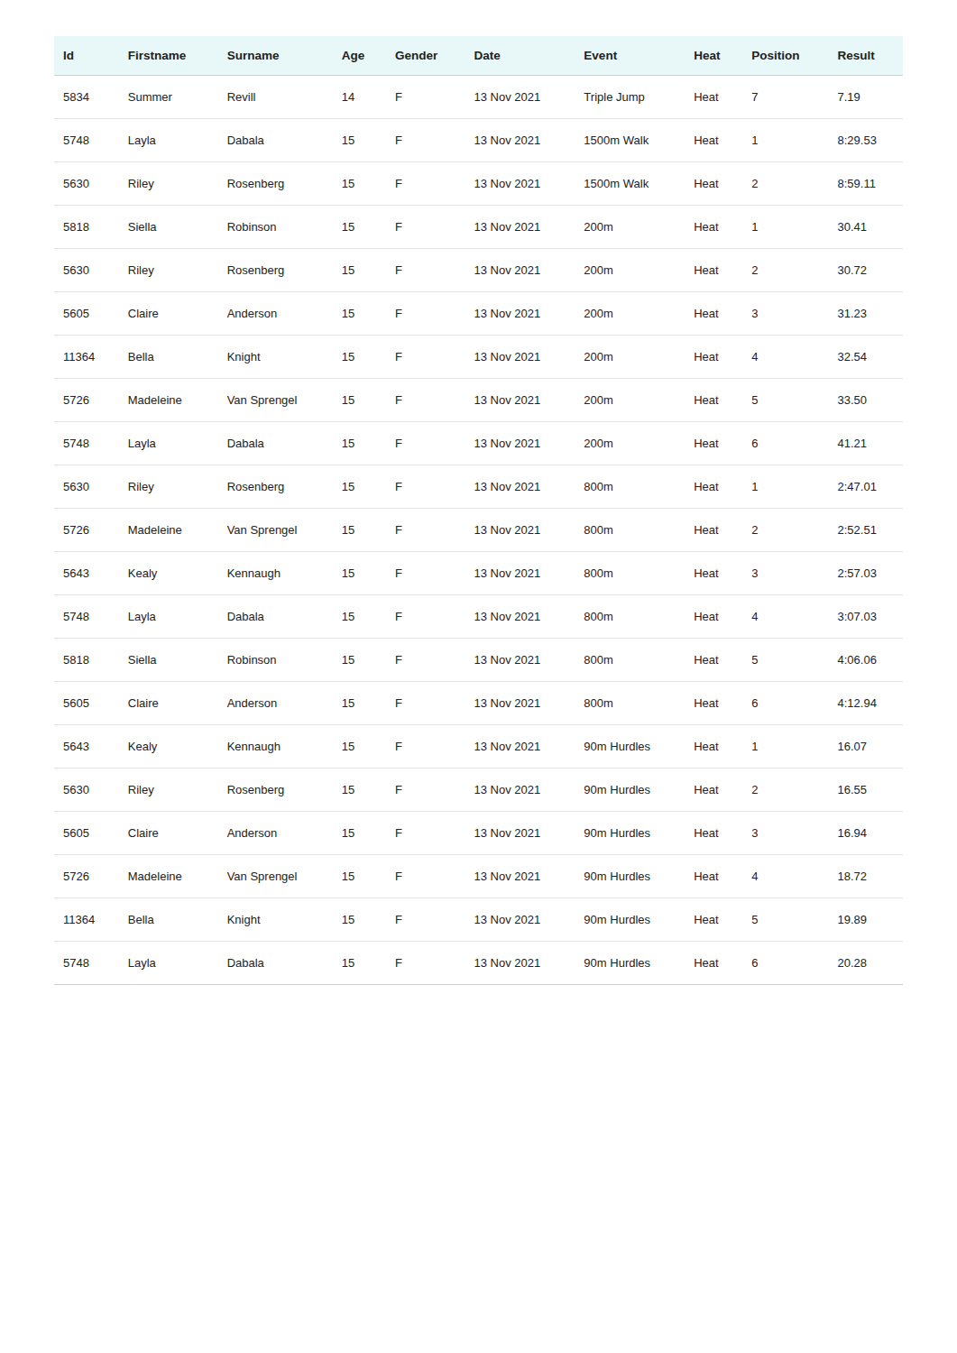| Id | Firstname | Surname | Age | Gender | Date | Event | Heat | Position | Result |
| --- | --- | --- | --- | --- | --- | --- | --- | --- | --- |
| 5834 | Summer | Revill | 14 | F | 13 Nov 2021 | Triple Jump | Heat | 7 | 7.19 |
| 5748 | Layla | Dabala | 15 | F | 13 Nov 2021 | 1500m Walk | Heat | 1 | 8:29.53 |
| 5630 | Riley | Rosenberg | 15 | F | 13 Nov 2021 | 1500m Walk | Heat | 2 | 8:59.11 |
| 5818 | Siella | Robinson | 15 | F | 13 Nov 2021 | 200m | Heat | 1 | 30.41 |
| 5630 | Riley | Rosenberg | 15 | F | 13 Nov 2021 | 200m | Heat | 2 | 30.72 |
| 5605 | Claire | Anderson | 15 | F | 13 Nov 2021 | 200m | Heat | 3 | 31.23 |
| 11364 | Bella | Knight | 15 | F | 13 Nov 2021 | 200m | Heat | 4 | 32.54 |
| 5726 | Madeleine | Van Sprengel | 15 | F | 13 Nov 2021 | 200m | Heat | 5 | 33.50 |
| 5748 | Layla | Dabala | 15 | F | 13 Nov 2021 | 200m | Heat | 6 | 41.21 |
| 5630 | Riley | Rosenberg | 15 | F | 13 Nov 2021 | 800m | Heat | 1 | 2:47.01 |
| 5726 | Madeleine | Van Sprengel | 15 | F | 13 Nov 2021 | 800m | Heat | 2 | 2:52.51 |
| 5643 | Kealy | Kennaugh | 15 | F | 13 Nov 2021 | 800m | Heat | 3 | 2:57.03 |
| 5748 | Layla | Dabala | 15 | F | 13 Nov 2021 | 800m | Heat | 4 | 3:07.03 |
| 5818 | Siella | Robinson | 15 | F | 13 Nov 2021 | 800m | Heat | 5 | 4:06.06 |
| 5605 | Claire | Anderson | 15 | F | 13 Nov 2021 | 800m | Heat | 6 | 4:12.94 |
| 5643 | Kealy | Kennaugh | 15 | F | 13 Nov 2021 | 90m Hurdles | Heat | 1 | 16.07 |
| 5630 | Riley | Rosenberg | 15 | F | 13 Nov 2021 | 90m Hurdles | Heat | 2 | 16.55 |
| 5605 | Claire | Anderson | 15 | F | 13 Nov 2021 | 90m Hurdles | Heat | 3 | 16.94 |
| 5726 | Madeleine | Van Sprengel | 15 | F | 13 Nov 2021 | 90m Hurdles | Heat | 4 | 18.72 |
| 11364 | Bella | Knight | 15 | F | 13 Nov 2021 | 90m Hurdles | Heat | 5 | 19.89 |
| 5748 | Layla | Dabala | 15 | F | 13 Nov 2021 | 90m Hurdles | Heat | 6 | 20.28 |